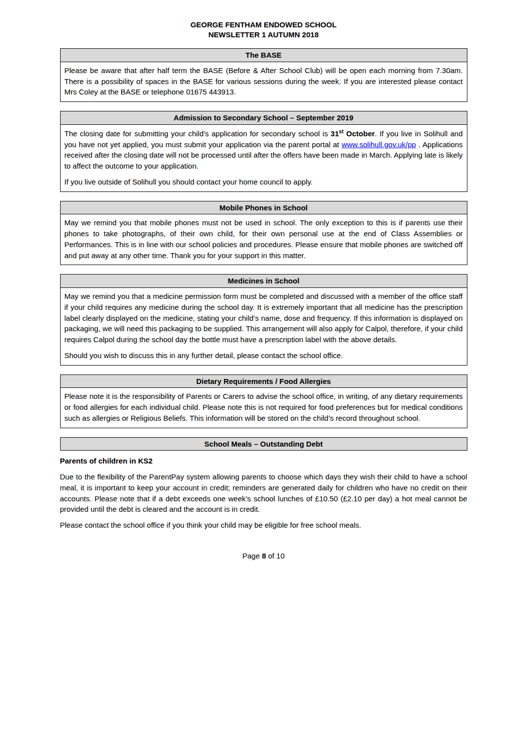GEORGE FENTHAM ENDOWED SCHOOL
NEWSLETTER 1 AUTUMN 2018
The BASE
Please be aware that after half term the BASE (Before & After School Club) will be open each morning from 7.30am. There is a possibility of spaces in the BASE for various sessions during the week. If you are interested please contact Mrs Coley at the BASE or telephone 01675 443913.
Admission to Secondary School – September 2019
The closing date for submitting your child’s application for secondary school is 31st October. If you live in Solihull and you have not yet applied, you must submit your application via the parent portal at www.solihull.gov.uk/pp . Applications received after the closing date will not be processed until after the offers have been made in March. Applying late is likely to affect the outcome to your application.
If you live outside of Solihull you should contact your home council to apply.
Mobile Phones in School
May we remind you that mobile phones must not be used in school. The only exception to this is if parents use their phones to take photographs, of their own child, for their own personal use at the end of Class Assemblies or Performances. This is in line with our school policies and procedures. Please ensure that mobile phones are switched off and put away at any other time. Thank you for your support in this matter.
Medicines in School
May we remind you that a medicine permission form must be completed and discussed with a member of the office staff if your child requires any medicine during the school day. It is extremely important that all medicine has the prescription label clearly displayed on the medicine, stating your child’s name, dose and frequency. If this information is displayed on packaging, we will need this packaging to be supplied. This arrangement will also apply for Calpol, therefore, if your child requires Calpol during the school day the bottle must have a prescription label with the above details.
Should you wish to discuss this in any further detail, please contact the school office.
Dietary Requirements / Food Allergies
Please note it is the responsibility of Parents or Carers to advise the school office, in writing, of any dietary requirements or food allergies for each individual child. Please note this is not required for food preferences but for medical conditions such as allergies or Religious Beliefs. This information will be stored on the child’s record throughout school.
School Meals – Outstanding Debt
Parents of children in KS2
Due to the flexibility of the ParentPay system allowing parents to choose which days they wish their child to have a school meal, it is important to keep your account in credit; reminders are generated daily for children who have no credit on their accounts. Please note that if a debt exceeds one week’s school lunches of £10.50 (£2.10 per day) a hot meal cannot be provided until the debt is cleared and the account is in credit.
Please contact the school office if you think your child may be eligible for free school meals.
Page 8 of 10